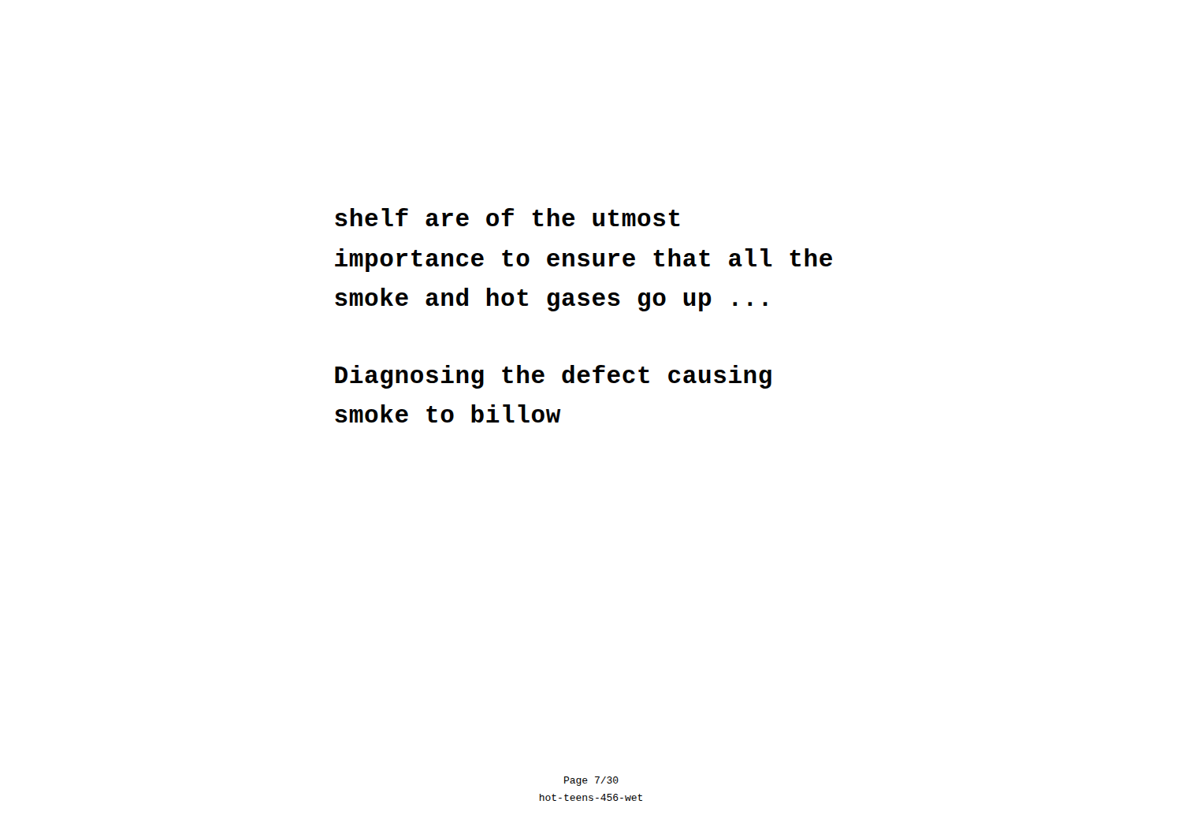shelf are of the utmost importance to ensure that all the smoke and hot gases go up ...
Diagnosing the defect causing smoke to billow
Page 7/30
hot-teens-456-wet